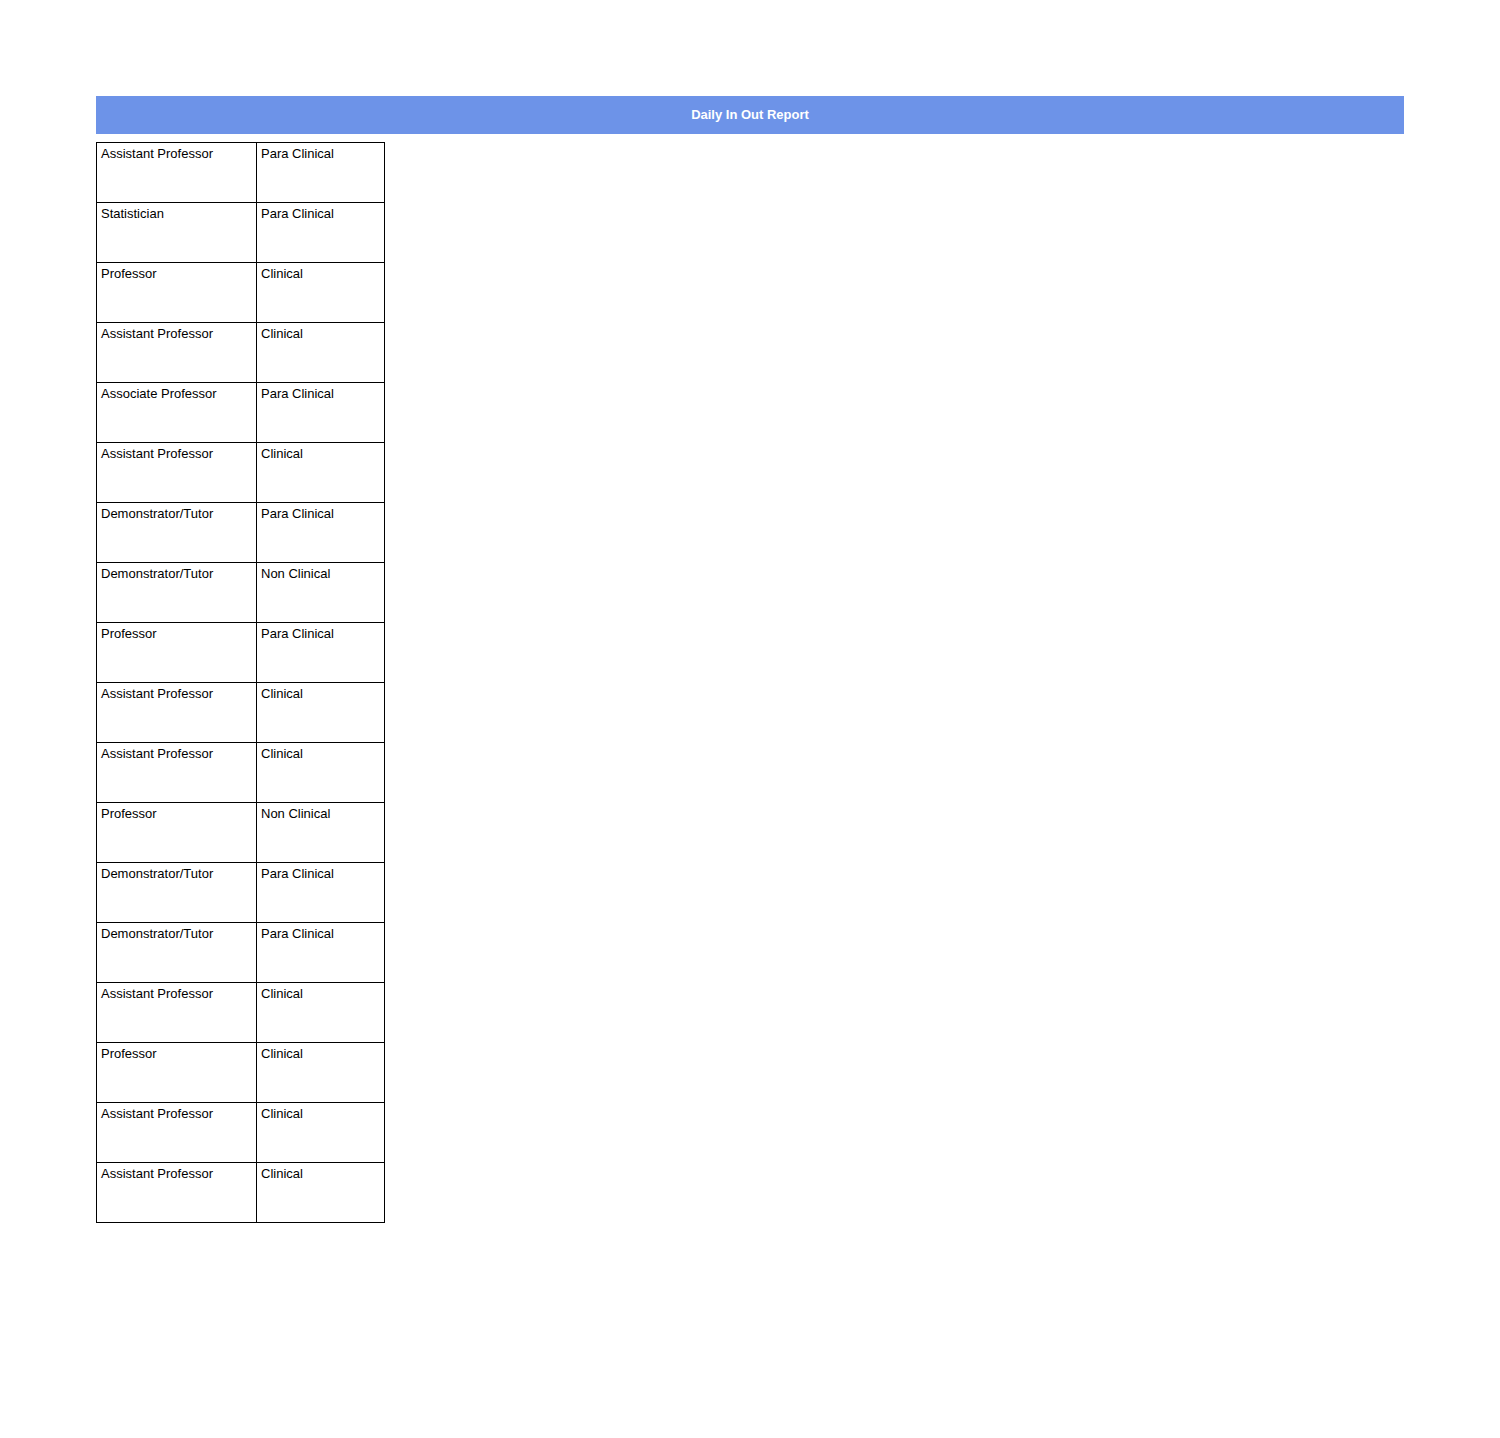Daily In Out Report
| Assistant Professor | Para Clinical |
| Statistician | Para Clinical |
| Professor | Clinical |
| Assistant Professor | Clinical |
| Associate Professor | Para Clinical |
| Assistant Professor | Clinical |
| Demonstrator/Tutor | Para Clinical |
| Demonstrator/Tutor | Non Clinical |
| Professor | Para Clinical |
| Assistant Professor | Clinical |
| Assistant Professor | Clinical |
| Professor | Non Clinical |
| Demonstrator/Tutor | Para Clinical |
| Demonstrator/Tutor | Para Clinical |
| Assistant Professor | Clinical |
| Professor | Clinical |
| Assistant Professor | Clinical |
| Assistant Professor | Clinical |